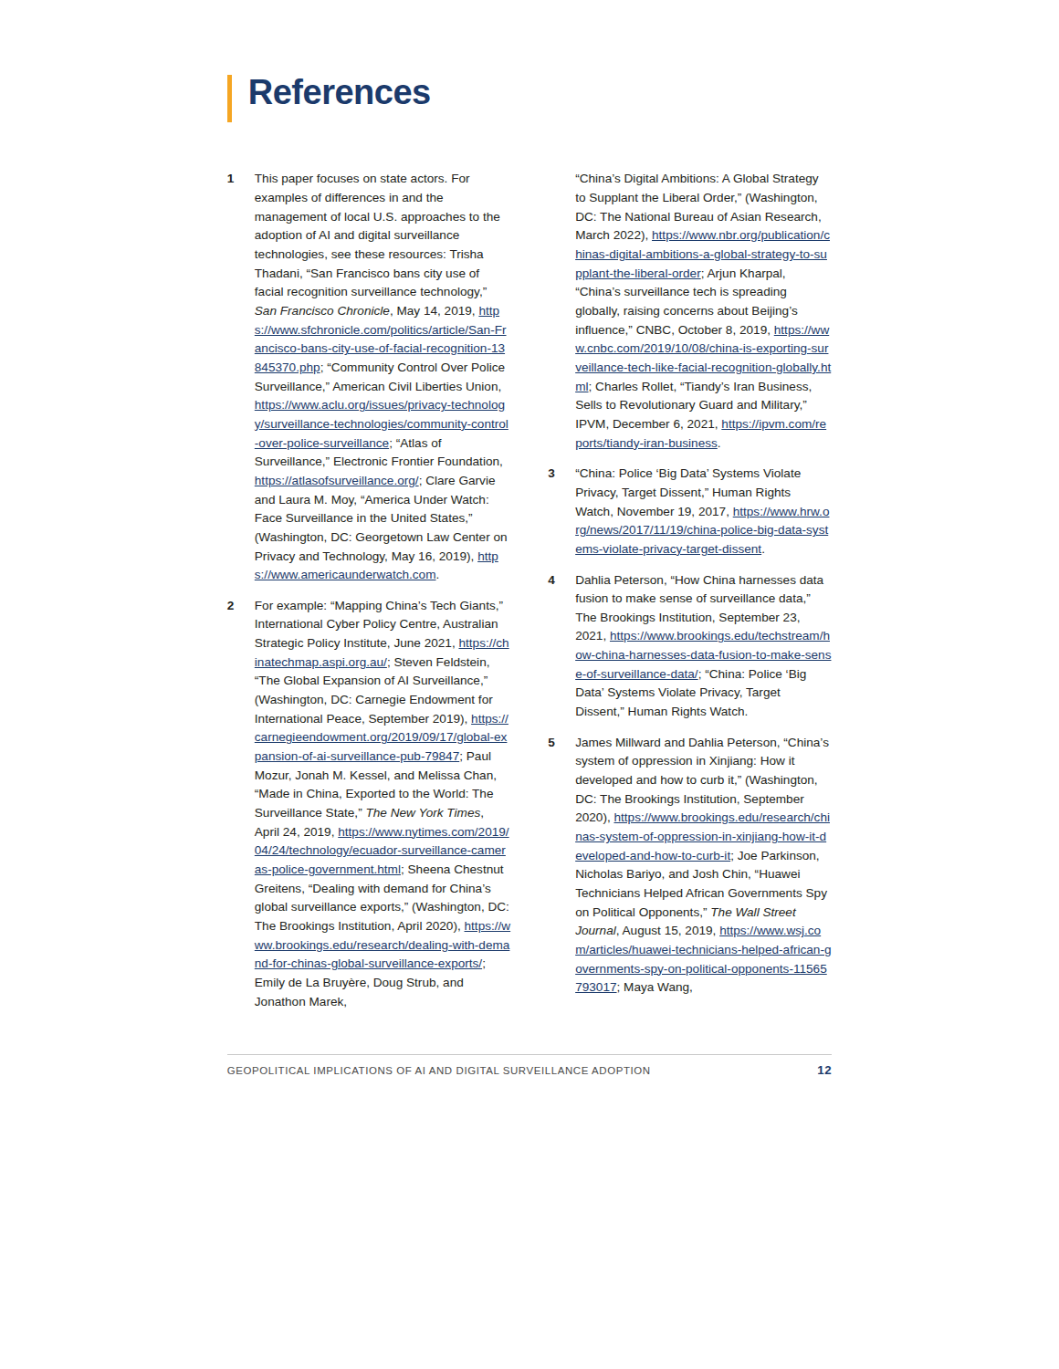References
1
This paper focuses on state actors. For examples of differences in and the management of local U.S. approaches to the adoption of AI and digital surveillance technologies, see these resources: Trisha Thadani, “San Francisco bans city use of facial recognition surveillance technology,” San Francisco Chronicle, May 14, 2019, https://www.sfchronicle.com/politics/article/San-Francisco-bans-city-use-of-facial-recognition-13845370.php; “Community Control Over Police Surveillance,” American Civil Liberties Union, https://www.aclu.org/issues/privacy-technology/surveillance-technologies/community-control-over-police-surveillance; “Atlas of Surveillance,” Electronic Frontier Foundation, https://atlasofsurveillance.org/; Clare Garvie and Laura M. Moy, “America Under Watch: Face Surveillance in the United States,” (Washington, DC: Georgetown Law Center on Privacy and Technology, May 16, 2019), https://www.americaunderwatch.com.
2
For example: “Mapping China’s Tech Giants,” International Cyber Policy Centre, Australian Strategic Policy Institute, June 2021, https://chinatechmap.aspi.org.au/; Steven Feldstein, “The Global Expansion of AI Surveillance,” (Washington, DC: Carnegie Endowment for International Peace, September 2019), https://carnegieendowment.org/2019/09/17/global-expansion-of-ai-surveillance-pub-79847; Paul Mozur, Jonah M. Kessel, and Melissa Chan, “Made in China, Exported to the World: The Surveillance State,” The New York Times, April 24, 2019, https://www.nytimes.com/2019/04/24/technology/ecuador-surveillance-cameras-police-government.html; Sheena Chestnut Greitens, “Dealing with demand for China’s global surveillance exports,” (Washington, DC: The Brookings Institution, April 2020), https://www.brookings.edu/research/dealing-with-demand-for-chinas-global-surveillance-exports/; Emily de La Bruyère, Doug Strub, and Jonathon Marek,
“China’s Digital Ambitions: A Global Strategy to Supplant the Liberal Order,” (Washington, DC: The National Bureau of Asian Research, March 2022), https://www.nbr.org/publication/chinas-digital-ambitions-a-global-strategy-to-supplant-the-liberal-order; Arjun Kharpal, “China’s surveillance tech is spreading globally, raising concerns about Beijing’s influence,” CNBC, October 8, 2019, https://www.cnbc.com/2019/10/08/china-is-exporting-surveillance-tech-like-facial-recognition-globally.html; Charles Rollet, “Tiandy’s Iran Business, Sells to Revolutionary Guard and Military,” IPVM, December 6, 2021, https://ipvm.com/reports/tiandy-iran-business.
3
“China: Police ‘Big Data’ Systems Violate Privacy, Target Dissent,” Human Rights Watch, November 19, 2017, https://www.hrw.org/news/2017/11/19/china-police-big-data-systems-violate-privacy-target-dissent.
4
Dahlia Peterson, “How China harnesses data fusion to make sense of surveillance data,” The Brookings Institution, September 23, 2021, https://www.brookings.edu/techstream/how-china-harnesses-data-fusion-to-make-sense-of-surveillance-data/; “China: Police ‘Big Data’ Systems Violate Privacy, Target Dissent,” Human Rights Watch.
5
James Millward and Dahlia Peterson, “China’s system of oppression in Xinjiang: How it developed and how to curb it,” (Washington, DC: The Brookings Institution, September 2020), https://www.brookings.edu/research/chinas-system-of-oppression-in-xinjiang-how-it-developed-and-how-to-curb-it; Joe Parkinson, Nicholas Bariyo, and Josh Chin, “Huawei Technicians Helped African Governments Spy on Political Opponents,” The Wall Street Journal, August 15, 2019, https://www.wsj.com/articles/huawei-technicians-helped-african-governments-spy-on-political-opponents-11565793017; Maya Wang,
GEOPOLITICAL IMPLICATIONS OF AI AND DIGITAL SURVEILLANCE ADOPTION
12